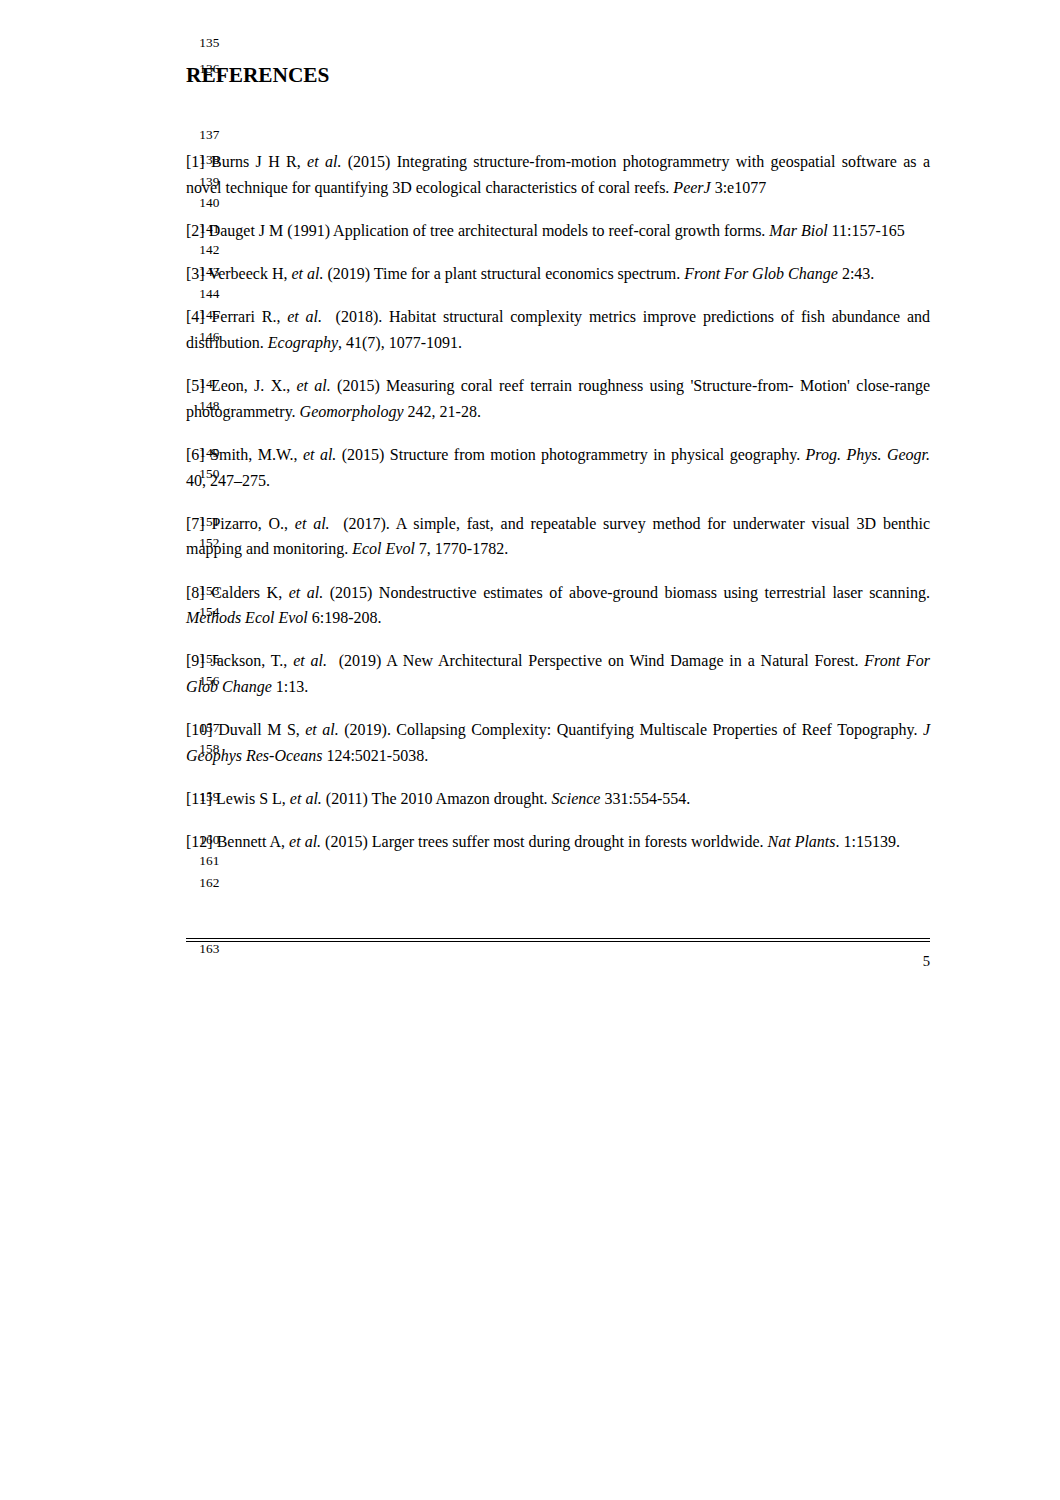135
136
REFERENCES
137
138 [1] Burns J H R, et al. (2015) Integrating structure-from-motion photogrammetry with geospatial 139 software as a novel technique for quantifying 3D ecological characteristics of coral reefs. PeerJ 140 3:e1077
141 [2] Dauget J M (1991) Application of tree architectural models to reef-coral growth forms. Mar 142 Biol 11:157-165
143 [3] Verbeeck H, et al. (2019) Time for a plant structural economics spectrum. Front For Glob 144 Change 2:43.
145 [4] Ferrari R., et al. (2018). Habitat structural complexity metrics improve predictions of fish 146 abundance and distribution. Ecography, 41(7), 1077-1091.
147 [5] Leon, J. X., et al. (2015) Measuring coral reef terrain roughness using 'Structure-from- 148 Motion' close-range photogrammetry. Geomorphology 242, 21-28.
149 [6] Smith, M.W., et al. (2015) Structure from motion photogrammetry in physical geography. 150 Prog. Phys. Geogr. 40, 247–275.
151 [7] Pizarro, O., et al. (2017). A simple, fast, and repeatable survey method for underwater visual 152 3D benthic mapping and monitoring. Ecol Evol 7, 1770-1782.
153 [8] Calders K, et al. (2015) Nondestructive estimates of above-ground biomass using terrestrial 154 laser scanning. Methods Ecol Evol 6:198-208.
155 [9] Jackson, T., et al. (2019) A New Architectural Perspective on Wind Damage in a Natural 156 Forest. Front For Glob Change 1:13.
157 [10] Duvall M S, et al. (2019). Collapsing Complexity: Quantifying Multiscale Properties of Reef 158 Topography. J Geophys Res-Oceans 124:5021-5038.
159 [11] Lewis S L, et al. (2011) The 2010 Amazon drought. Science 331:554-554.
160 [12] Bennett A, et al. (2015) Larger trees suffer most during drought in forests worldwide. Nat 161 Plants. 1:15139.
162
163
5